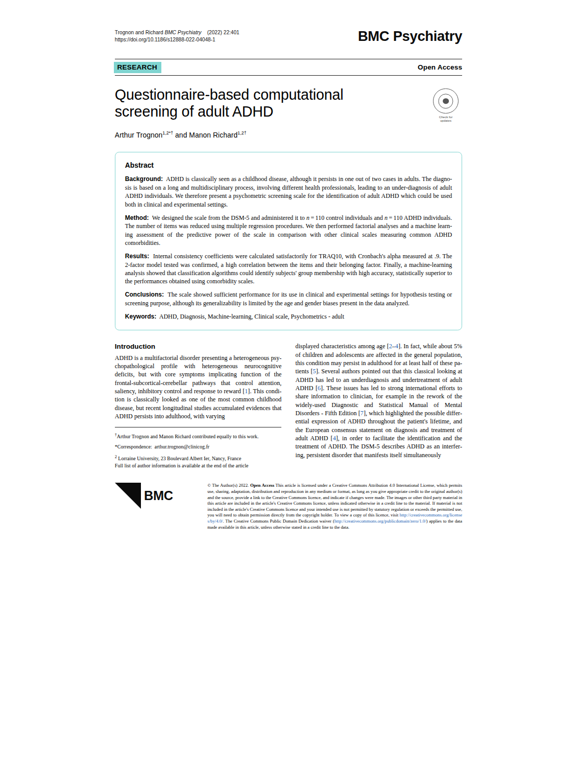Trognon and Richard BMC Psychiatry (2022) 22:401
https://doi.org/10.1186/s12888-022-04048-1
BMC Psychiatry
RESEARCH
Open Access
Questionnaire-based computational
screening of adult ADHD
Check for
updates
Arthur Trognon1,2*† and Manon Richard1,2†
Abstract
Background: ADHD is classically seen as a childhood disease, although it persists in one out of two cases in adults. The diagnosis is based on a long and multidisciplinary process, involving different health professionals, leading to an under-diagnosis of adult ADHD individuals. We therefore present a psychometric screening scale for the identification of adult ADHD which could be used both in clinical and experimental settings.
Method: We designed the scale from the DSM-5 and administered it to n = 110 control individuals and n = 110 ADHD individuals. The number of items was reduced using multiple regression procedures. We then performed factorial analyses and a machine learning assessment of the predictive power of the scale in comparison with other clinical scales measuring common ADHD comorbidities.
Results: Internal consistency coefficients were calculated satisfactorily for TRAQ10, with Cronbach's alpha measured at .9. The 2-factor model tested was confirmed, a high correlation between the items and their belonging factor. Finally, a machine-learning analysis showed that classification algorithms could identify subjects' group membership with high accuracy, statistically superior to the performances obtained using comorbidity scales.
Conclusions: The scale showed sufficient performance for its use in clinical and experimental settings for hypothesis testing or screening purpose, although its generalizability is limited by the age and gender biases present in the data analyzed.
Keywords: ADHD, Diagnosis, Machine-learning, Clinical scale, Psychometrics - adult
Introduction
ADHD is a multifactorial disorder presenting a heterogeneous psychopathological profile with heterogeneous neurocognitive deficits, but with core symptoms implicating function of the frontal-subcortical-cerebellar pathways that control attention, saliency, inhibitory control and response to reward [1]. This condition is classically looked as one of the most common childhood disease, but recent longitudinal studies accumulated evidences that ADHD persists into adulthood, with varying
†Arthur Trognon and Manon Richard contributed equally to this work.
*Correspondence: arthur.trognon@clinicog.fr
2 Lorraine University, 23 Boulevard Albert Ier, Nancy, France
Full list of author information is available at the end of the article
displayed characteristics among age [2–4]. In fact, while about 5% of children and adolescents are affected in the general population, this condition may persist in adulthood for at least half of these patients [5]. Several authors pointed out that this classical looking at ADHD has led to an underdiagnosis and undertreatment of adult ADHD [6]. These issues has led to strong international efforts to share information to clinician, for example in the rework of the widely-used Diagnostic and Statistical Manual of Mental Disorders - Fifth Edition [7], which highlighted the possible differential expression of ADHD throughout the patient's lifetime, and the European consensus statement on diagnosis and treatment of adult ADHD [4], in order to facilitate the identification and the treatment of ADHD. The DSM-5 describes ADHD as an interfering, persistent disorder that manifests itself simultaneously
BMC
© The Author(s) 2022. Open Access This article is licensed under a Creative Commons Attribution 4.0 International License, which permits use, sharing, adaptation, distribution and reproduction in any medium or format, as long as you give appropriate credit to the original author(s) and the source, provide a link to the Creative Commons licence, and indicate if changes were made. The images or other third party material in this article are included in the article's Creative Commons licence, unless indicated otherwise in a credit line to the material. If material is not included in the article's Creative Commons licence and your intended use is not permitted by statutory regulation or exceeds the permitted use, you will need to obtain permission directly from the copyright holder. To view a copy of this licence, visit http://creativecommons.org/licenses/by/4.0/. The Creative Commons Public Domain Dedication waiver (http://creativecommons.org/publicdomain/zero/1.0/) applies to the data made available in this article, unless otherwise stated in a credit line to the data.